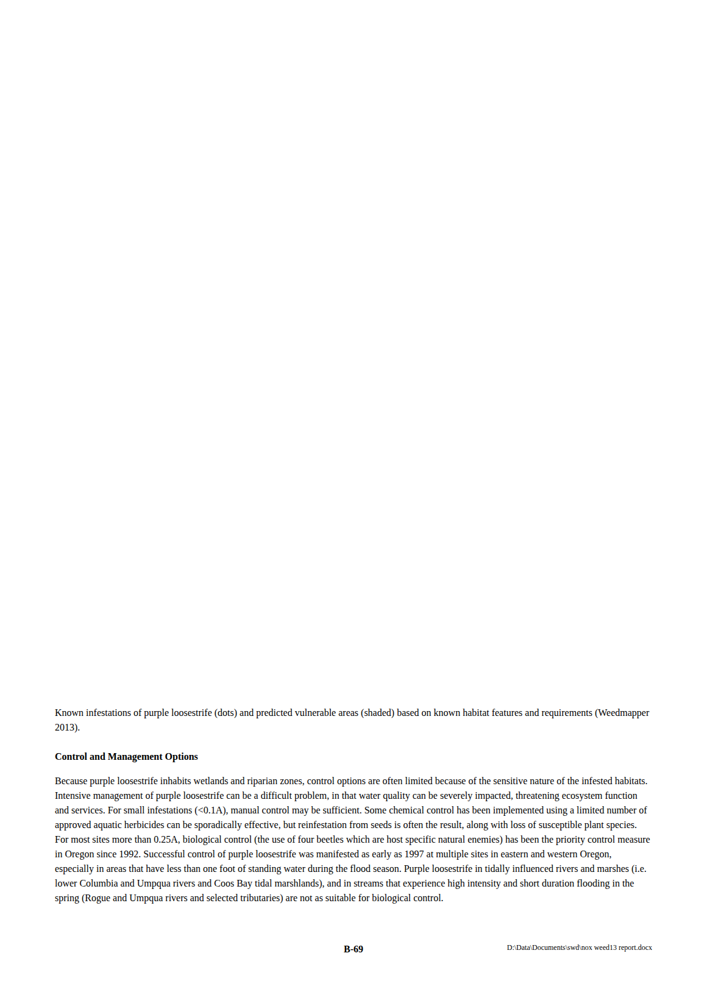Known infestations of purple loosestrife (dots) and predicted vulnerable areas (shaded) based on known habitat features and requirements (Weedmapper 2013).
Control and Management Options
Because purple loosestrife inhabits wetlands and riparian zones, control options are often limited because of the sensitive nature of the infested habitats. Intensive management of purple loosestrife can be a difficult problem, in that water quality can be severely impacted, threatening ecosystem function and services. For small infestations (<0.1A), manual control may be sufficient. Some chemical control has been implemented using a limited number of approved aquatic herbicides can be sporadically effective, but reinfestation from seeds is often the result, along with loss of susceptible plant species. For most sites more than 0.25A, biological control (the use of four beetles which are host specific natural enemies) has been the priority control measure in Oregon since 1992. Successful control of purple loosestrife was manifested as early as 1997 at multiple sites in eastern and western Oregon, especially in areas that have less than one foot of standing water during the flood season. Purple loosestrife in tidally influenced rivers and marshes (i.e. lower Columbia and Umpqua rivers and Coos Bay tidal marshlands), and in streams that experience high intensity and short duration flooding in the spring (Rogue and Umpqua rivers and selected tributaries) are not as suitable for biological control.
B-69 D:\Data\Documents\swd\nox weed13 report.docx